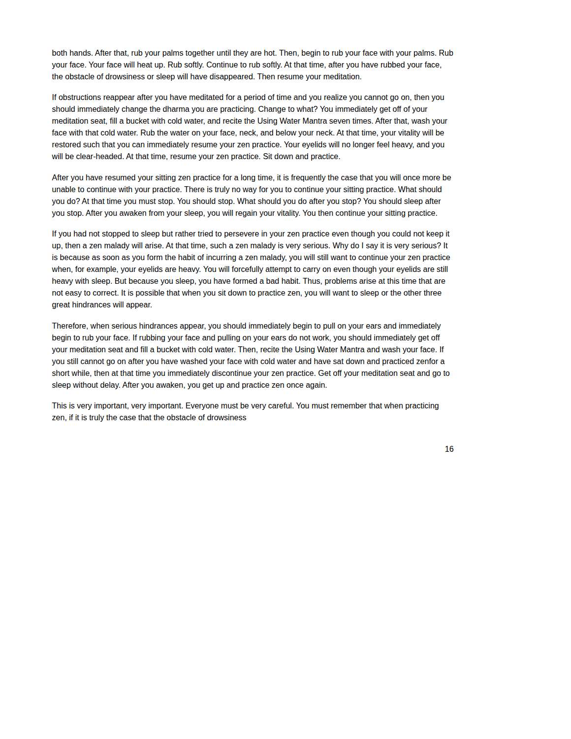both hands. After that, rub your palms together until they are hot. Then, begin to rub your face with your palms. Rub your face. Your face will heat up. Rub softly. Continue to rub softly. At that time, after you have rubbed your face, the obstacle of drowsiness or sleep will have disappeared. Then resume your meditation.
If obstructions reappear after you have meditated for a period of time and you realize you cannot go on, then you should immediately change the dharma you are practicing. Change to what? You immediately get off of your meditation seat, fill a bucket with cold water, and recite the Using Water Mantra seven times. After that, wash your face with that cold water. Rub the water on your face, neck, and below your neck. At that time, your vitality will be restored such that you can immediately resume your zen practice. Your eyelids will no longer feel heavy, and you will be clear-headed. At that time, resume your zen practice. Sit down and practice.
After you have resumed your sitting zen practice for a long time, it is frequently the case that you will once more be unable to continue with your practice. There is truly no way for you to continue your sitting practice. What should you do? At that time you must stop. You should stop. What should you do after you stop? You should sleep after you stop. After you awaken from your sleep, you will regain your vitality. You then continue your sitting practice.
If you had not stopped to sleep but rather tried to persevere in your zen practice even though you could not keep it up, then a zen malady will arise. At that time, such a zen malady is very serious. Why do I say it is very serious? It is because as soon as you form the habit of incurring a zen malady, you will still want to continue your zen practice when, for example, your eyelids are heavy. You will forcefully attempt to carry on even though your eyelids are still heavy with sleep. But because you sleep, you have formed a bad habit. Thus, problems arise at this time that are not easy to correct. It is possible that when you sit down to practice zen, you will want to sleep or the other three great hindrances will appear.
Therefore, when serious hindrances appear, you should immediately begin to pull on your ears and immediately begin to rub your face. If rubbing your face and pulling on your ears do not work, you should immediately get off your meditation seat and fill a bucket with cold water. Then, recite the Using Water Mantra and wash your face. If you still cannot go on after you have washed your face with cold water and have sat down and practiced zenfor a short while, then at that time you immediately discontinue your zen practice. Get off your meditation seat and go to sleep without delay. After you awaken, you get up and practice zen once again.
This is very important, very important. Everyone must be very careful. You must remember that when practicing zen, if it is truly the case that the obstacle of drowsiness
16